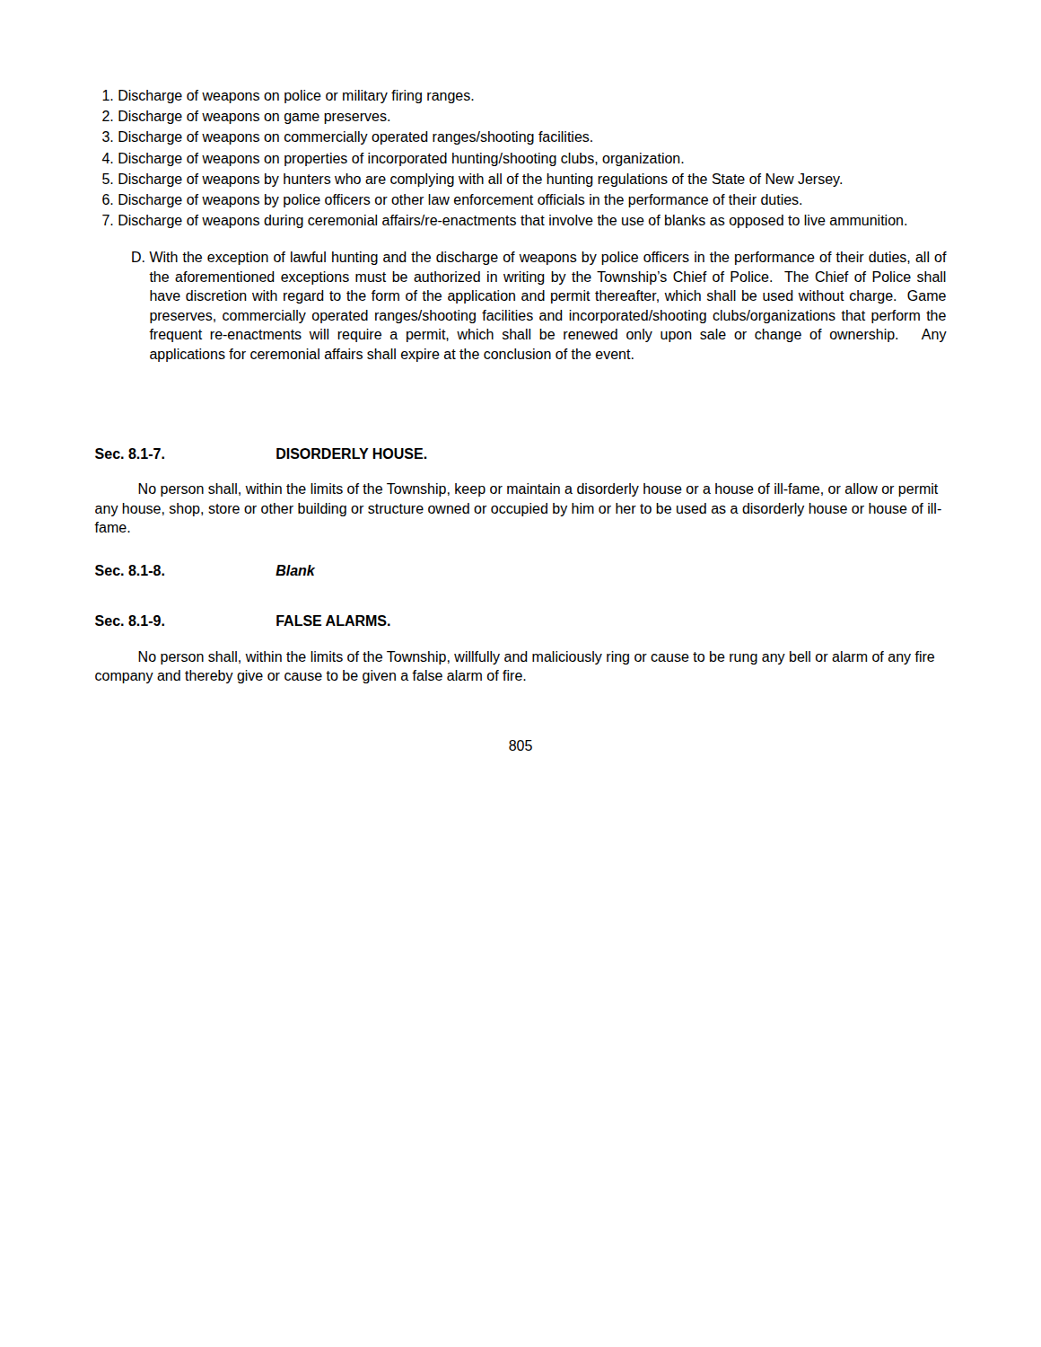Discharge of weapons on police or military firing ranges.
Discharge of weapons on game preserves.
Discharge of weapons on commercially operated ranges/shooting facilities.
Discharge of weapons on properties of incorporated hunting/shooting clubs, organization.
Discharge of weapons by hunters who are complying with all of the hunting regulations of the State of New Jersey.
Discharge of weapons by police officers or other law enforcement officials in the performance of their duties.
Discharge of weapons during ceremonial affairs/re-enactments that involve the use of blanks as opposed to live ammunition.
With the exception of lawful hunting and the discharge of weapons by police officers in the performance of their duties, all of the aforementioned exceptions must be authorized in writing by the Township’s Chief of Police. The Chief of Police shall have discretion with regard to the form of the application and permit thereafter, which shall be used without charge. Game preserves, commercially operated ranges/shooting facilities and incorporated/shooting clubs/organizations that perform the frequent re-enactments will require a permit, which shall be renewed only upon sale or change of ownership. Any applications for ceremonial affairs shall expire at the conclusion of the event.
Sec. 8.1-7. Disorderly House.
No person shall, within the limits of the Township, keep or maintain a disorderly house or a house of ill-fame, or allow or permit any house, shop, store or other building or structure owned or occupied by him or her to be used as a disorderly house or house of ill-fame.
Sec. 8.1-8. Blank
Sec. 8.1-9. False Alarms.
No person shall, within the limits of the Township, willfully and maliciously ring or cause to be rung any bell or alarm of any fire company and thereby give or cause to be given a false alarm of fire.
805